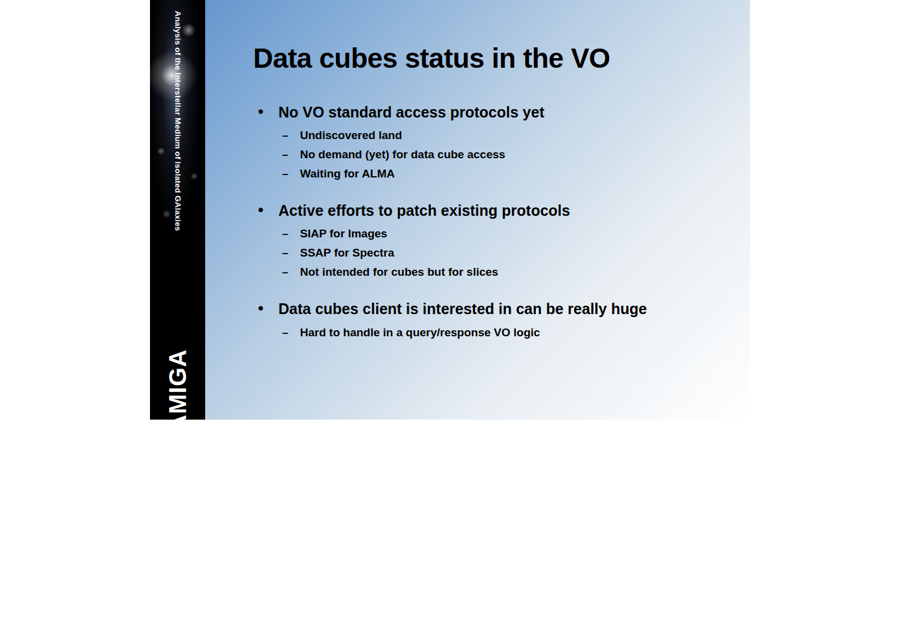Analysis of the Interstellar Medium of Isolated GAlaxies
AMIGA
Data cubes status in the VO
No VO standard access protocols yet
Undiscovered land
No demand (yet) for data cube access
Waiting for ALMA
Active efforts to patch existing protocols
SIAP for Images
SSAP for Spectra
Not intended for cubes but for slices
Data cubes client is interested in can be really huge
Hard to handle in a query/response VO logic